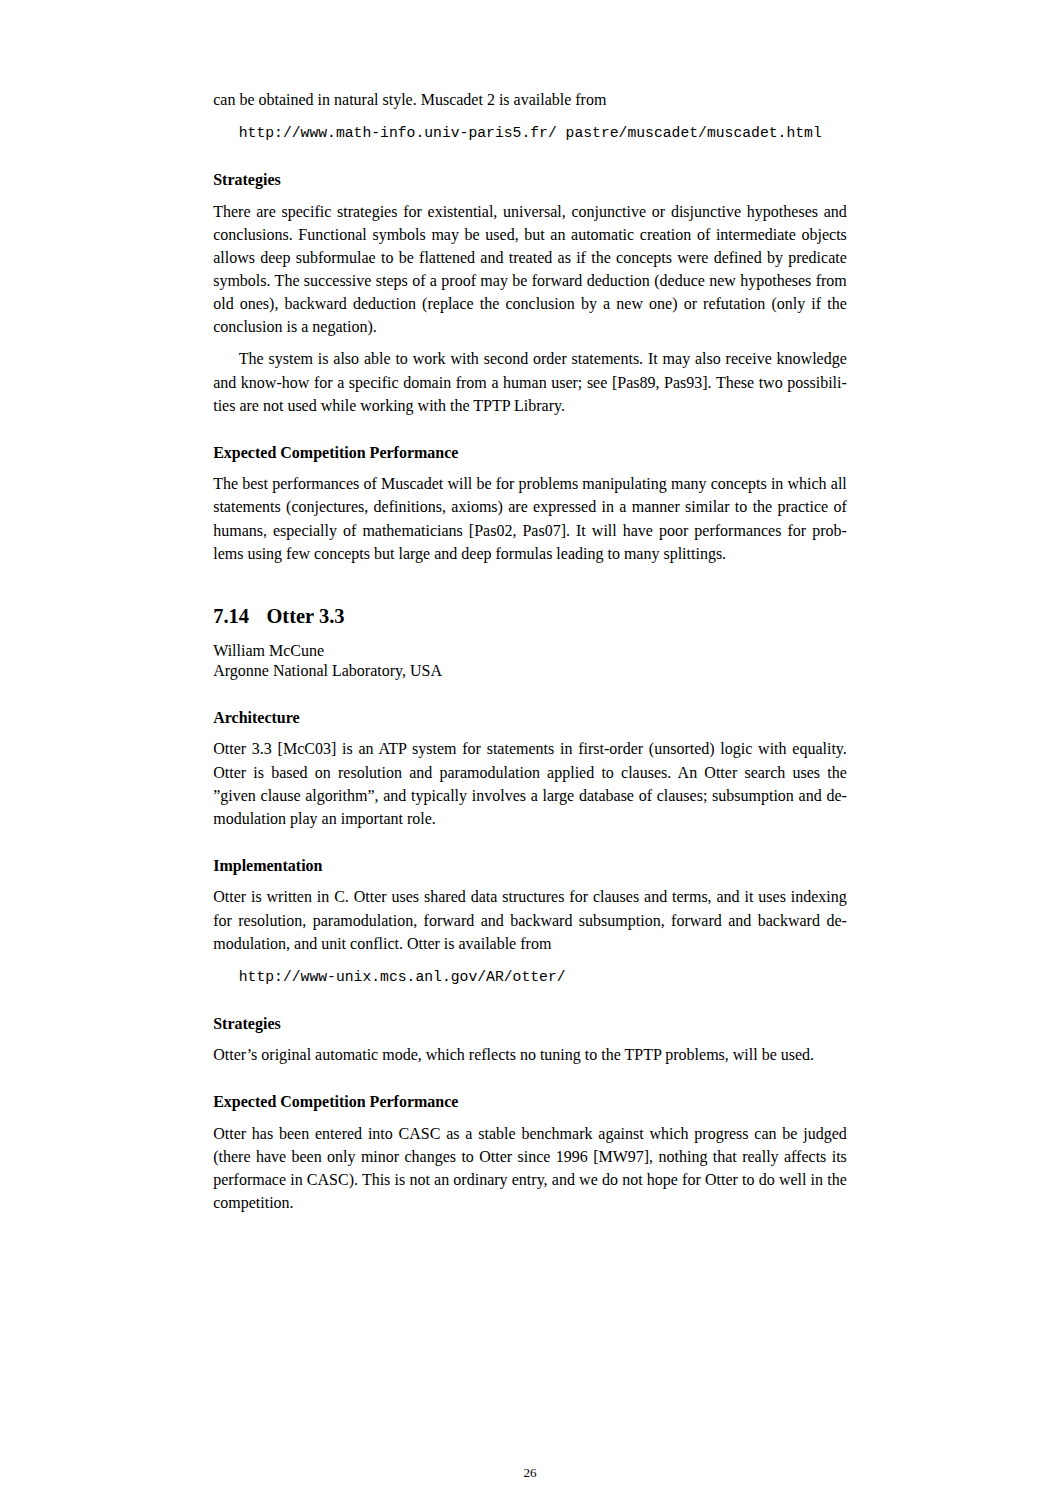can be obtained in natural style. Muscadet 2 is available from
http://www.math-info.univ-paris5.fr/ pastre/muscadet/muscadet.html
Strategies
There are specific strategies for existential, universal, conjunctive or disjunctive hypotheses and conclusions. Functional symbols may be used, but an automatic creation of intermediate objects allows deep subformulae to be flattened and treated as if the concepts were defined by predicate symbols. The successive steps of a proof may be forward deduction (deduce new hypotheses from old ones), backward deduction (replace the conclusion by a new one) or refutation (only if the conclusion is a negation).
The system is also able to work with second order statements. It may also receive knowledge and know-how for a specific domain from a human user; see [Pas89, Pas93]. These two possibilities are not used while working with the TPTP Library.
Expected Competition Performance
The best performances of Muscadet will be for problems manipulating many concepts in which all statements (conjectures, definitions, axioms) are expressed in a manner similar to the practice of humans, especially of mathematicians [Pas02, Pas07]. It will have poor performances for problems using few concepts but large and deep formulas leading to many splittings.
7.14 Otter 3.3
William McCune
Argonne National Laboratory, USA
Architecture
Otter 3.3 [McC03] is an ATP system for statements in first-order (unsorted) logic with equality. Otter is based on resolution and paramodulation applied to clauses. An Otter search uses the ”given clause algorithm”, and typically involves a large database of clauses; subsumption and demodulation play an important role.
Implementation
Otter is written in C. Otter uses shared data structures for clauses and terms, and it uses indexing for resolution, paramodulation, forward and backward subsumption, forward and backward demodulation, and unit conflict. Otter is available from
http://www-unix.mcs.anl.gov/AR/otter/
Strategies
Otter’s original automatic mode, which reflects no tuning to the TPTP problems, will be used.
Expected Competition Performance
Otter has been entered into CASC as a stable benchmark against which progress can be judged (there have been only minor changes to Otter since 1996 [MW97], nothing that really affects its performace in CASC). This is not an ordinary entry, and we do not hope for Otter to do well in the competition.
26